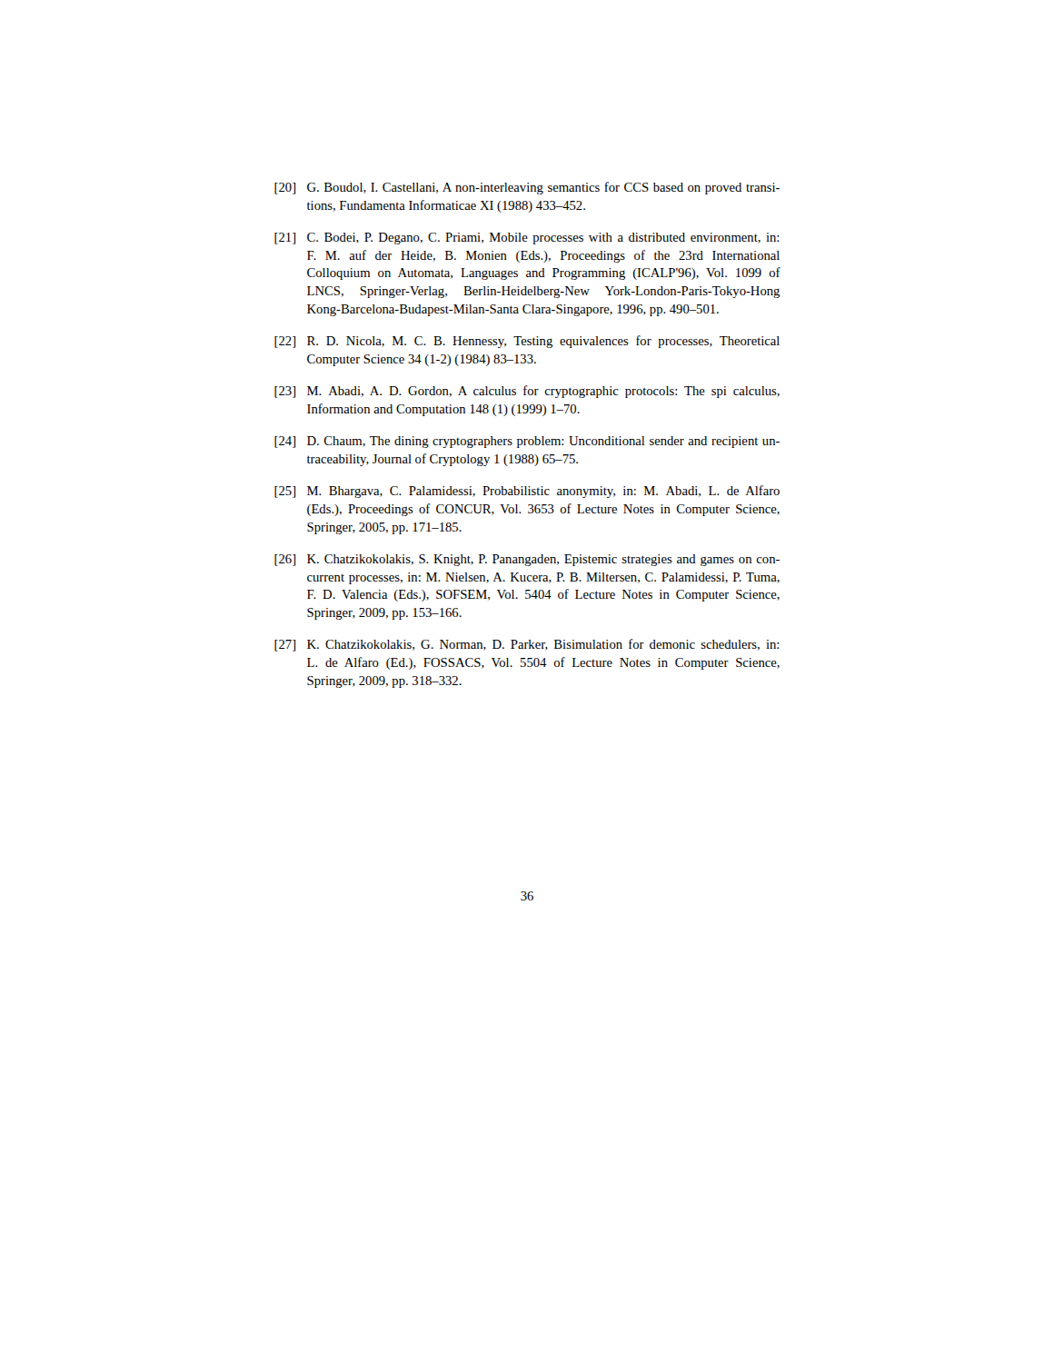[20] G. Boudol, I. Castellani, A non-interleaving semantics for CCS based on proved transitions, Fundamenta Informaticae XI (1988) 433–452.
[21] C. Bodei, P. Degano, C. Priami, Mobile processes with a distributed environment, in: F. M. auf der Heide, B. Monien (Eds.), Proceedings of the 23rd International Colloquium on Automata, Languages and Programming (ICALP'96), Vol. 1099 of LNCS, Springer-Verlag, Berlin-Heidelberg-New York-London-Paris-Tokyo-Hong Kong-Barcelona-Budapest-Milan-Santa Clara-Singapore, 1996, pp. 490–501.
[22] R. D. Nicola, M. C. B. Hennessy, Testing equivalences for processes, Theoretical Computer Science 34 (1-2) (1984) 83–133.
[23] M. Abadi, A. D. Gordon, A calculus for cryptographic protocols: The spi calculus, Information and Computation 148 (1) (1999) 1–70.
[24] D. Chaum, The dining cryptographers problem: Unconditional sender and recipient untraceability, Journal of Cryptology 1 (1988) 65–75.
[25] M. Bhargava, C. Palamidessi, Probabilistic anonymity, in: M. Abadi, L. de Alfaro (Eds.), Proceedings of CONCUR, Vol. 3653 of Lecture Notes in Computer Science, Springer, 2005, pp. 171–185.
[26] K. Chatzikokolakis, S. Knight, P. Panangaden, Epistemic strategies and games on concurrent processes, in: M. Nielsen, A. Kucera, P. B. Miltersen, C. Palamidessi, P. Tuma, F. D. Valencia (Eds.), SOFSEM, Vol. 5404 of Lecture Notes in Computer Science, Springer, 2009, pp. 153–166.
[27] K. Chatzikokolakis, G. Norman, D. Parker, Bisimulation for demonic schedulers, in: L. de Alfaro (Ed.), FOSSACS, Vol. 5504 of Lecture Notes in Computer Science, Springer, 2009, pp. 318–332.
36